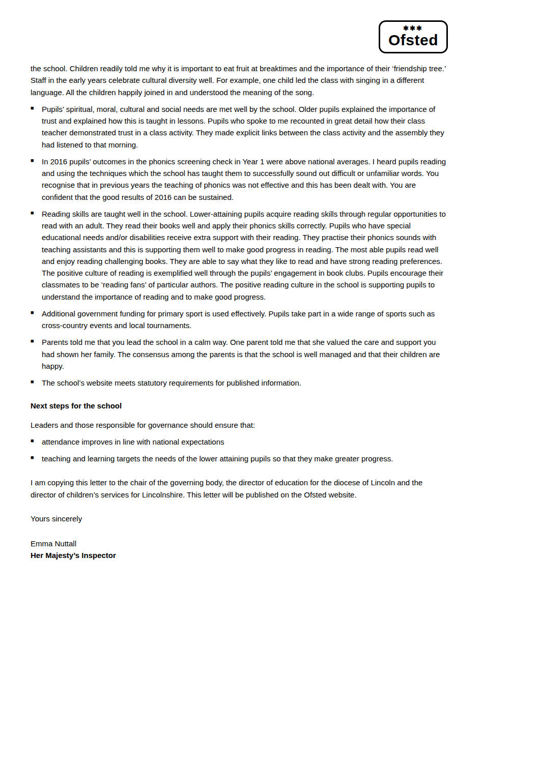✱✱✱ Ofsted
the school. Children readily told me why it is important to eat fruit at breaktimes and the importance of their ‘friendship tree.’ Staff in the early years celebrate cultural diversity well. For example, one child led the class with singing in a different language. All the children happily joined in and understood the meaning of the song.
Pupils’ spiritual, moral, cultural and social needs are met well by the school. Older pupils explained the importance of trust and explained how this is taught in lessons. Pupils who spoke to me recounted in great detail how their class teacher demonstrated trust in a class activity. They made explicit links between the class activity and the assembly they had listened to that morning.
In 2016 pupils’ outcomes in the phonics screening check in Year 1 were above national averages. I heard pupils reading and using the techniques which the school has taught them to successfully sound out difficult or unfamiliar words. You recognise that in previous years the teaching of phonics was not effective and this has been dealt with. You are confident that the good results of 2016 can be sustained.
Reading skills are taught well in the school. Lower-attaining pupils acquire reading skills through regular opportunities to read with an adult. They read their books well and apply their phonics skills correctly. Pupils who have special educational needs and/or disabilities receive extra support with their reading. They practise their phonics sounds with teaching assistants and this is supporting them well to make good progress in reading. The most able pupils read well and enjoy reading challenging books. They are able to say what they like to read and have strong reading preferences. The positive culture of reading is exemplified well through the pupils’ engagement in book clubs. Pupils encourage their classmates to be ‘reading fans’ of particular authors. The positive reading culture in the school is supporting pupils to understand the importance of reading and to make good progress.
Additional government funding for primary sport is used effectively. Pupils take part in a wide range of sports such as cross-country events and local tournaments.
Parents told me that you lead the school in a calm way. One parent told me that she valued the care and support you had shown her family. The consensus among the parents is that the school is well managed and that their children are happy.
The school’s website meets statutory requirements for published information.
Next steps for the school
Leaders and those responsible for governance should ensure that:
attendance improves in line with national expectations
teaching and learning targets the needs of the lower attaining pupils so that they make greater progress.
I am copying this letter to the chair of the governing body, the director of education for the diocese of Lincoln and the director of children’s services for Lincolnshire. This letter will be published on the Ofsted website.
Yours sincerely
Emma Nuttall
Her Majesty’s Inspector